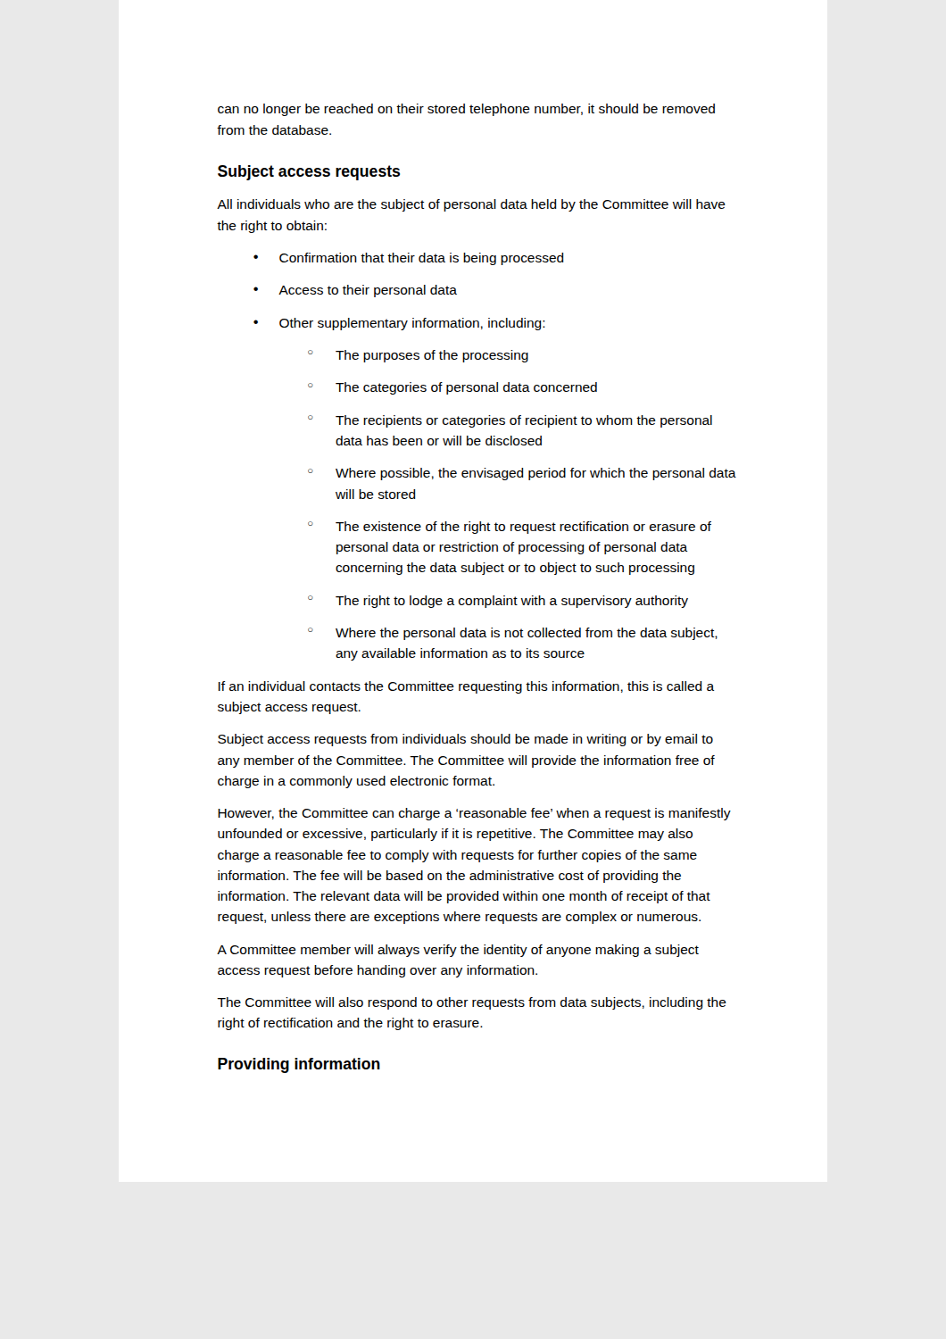can no longer be reached on their stored telephone number, it should be removed from the database.
Subject access requests
All individuals who are the subject of personal data held by the Committee will have the right to obtain:
Confirmation that their data is being processed
Access to their personal data
Other supplementary information, including:
The purposes of the processing
The categories of personal data concerned
The recipients or categories of recipient to whom the personal data has been or will be disclosed
Where possible, the envisaged period for which the personal data will be stored
The existence of the right to request rectification or erasure of personal data or restriction of processing of personal data concerning the data subject or to object to such processing
The right to lodge a complaint with a supervisory authority
Where the personal data is not collected from the data subject, any available information as to its source
If an individual contacts the Committee requesting this information, this is called a subject access request.
Subject access requests from individuals should be made in writing or by email to any member of the Committee. The Committee will provide the information free of charge in a commonly used electronic format.
However, the Committee can charge a ‘reasonable fee’ when a request is manifestly unfounded or excessive, particularly if it is repetitive. The Committee may also charge a reasonable fee to comply with requests for further copies of the same information. The fee will be based on the administrative cost of providing the information. The relevant data will be provided within one month of receipt of that request, unless there are exceptions where requests are complex or numerous.
A Committee member will always verify the identity of anyone making a subject access request before handing over any information.
The Committee will also respond to other requests from data subjects, including the right of rectification and the right to erasure.
Providing information